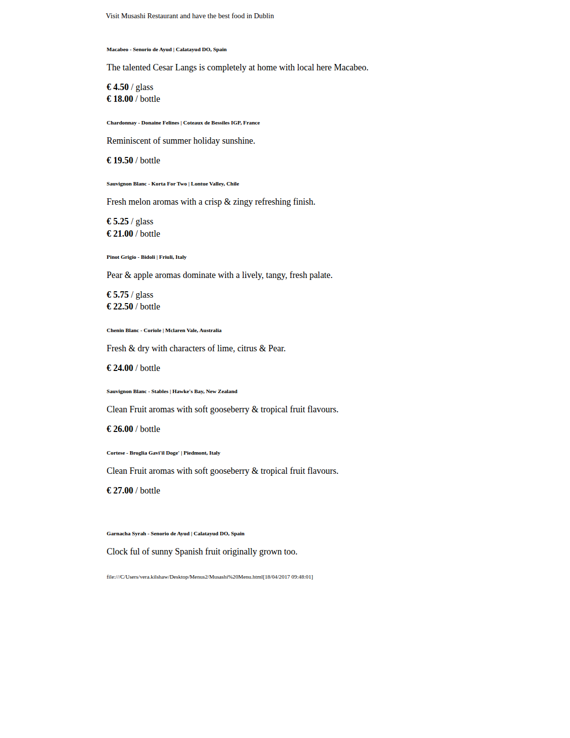Visit Musashi Restaurant and have the best food in Dublin
Macabeo - Senorio de Ayud | Calatayud DO, Spain
The talented Cesar Langs is completely at home with local here Macabeo.
€ 4.50 / glass
€ 18.00 / bottle
Chardonnay - Donaine Felines | Coteaux de Bessiles IGP, France
Reminiscent of summer holiday sunshine.
€ 19.50 / bottle
Sauvignon Blanc - Korta For Two | Lontue Valley, Chile
Fresh melon aromas with a crisp & zingy refreshing finish.
€ 5.25 / glass
€ 21.00 / bottle
Pinot Grigio - Bidoli | Friuli, Italy
Pear & apple aromas dominate with a lively, tangy, fresh palate.
€ 5.75 / glass
€ 22.50 / bottle
Chenin Blanc - Coriole | Mclaren Vale, Australia
Fresh & dry with characters of lime, citrus & Pear.
€ 24.00 / bottle
Sauvignon Blanc - Stables | Hawke's Bay, New Zealand
Clean Fruit aromas with soft gooseberry & tropical fruit flavours.
€ 26.00 / bottle
Cortese - Broglia Gavi'il Doge' | Piedmont, Italy
Clean Fruit aromas with soft gooseberry & tropical fruit flavours.
€ 27.00 / bottle
Garnacha Syrah - Senorio de Ayud | Calatayud DO, Spain
Clock ful of sunny Spanish fruit originally grown too.
file:///C/Users/vera.kilshaw/Desktop/Menus2/Musashi%20Menu.html[18/04/2017 09:48:01]